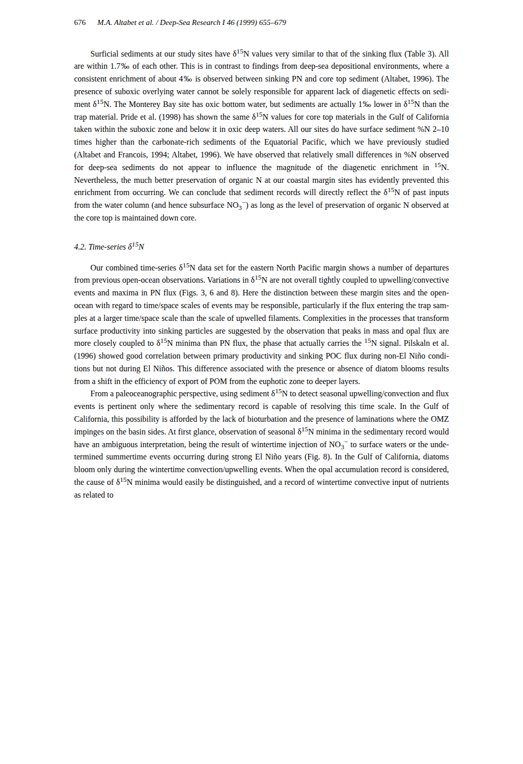676 M.A. Altabet et al. / Deep-Sea Research I 46 (1999) 655–679
Surficial sediments at our study sites have δ15N values very similar to that of the sinking flux (Table 3). All are within 1.7‰ of each other. This is in contrast to findings from deep-sea depositional environments, where a consistent enrichment of about 4‰ is observed between sinking PN and core top sediment (Altabet, 1996). The presence of suboxic overlying water cannot be solely responsible for apparent lack of diagenetic effects on sediment δ15N. The Monterey Bay site has oxic bottom water, but sediments are actually 1‰ lower in δ15N than the trap material. Pride et al. (1998) has shown the same δ15N values for core top materials in the Gulf of California taken within the suboxic zone and below it in oxic deep waters. All our sites do have surface sediment %N 2–10 times higher than the carbonate-rich sediments of the Equatorial Pacific, which we have previously studied (Altabet and Francois, 1994; Altabet, 1996). We have observed that relatively small differences in %N observed for deep-sea sediments do not appear to influence the magnitude of the diagenetic enrichment in 15N. Nevertheless, the much better preservation of organic N at our coastal margin sites has evidently prevented this enrichment from occurring. We can conclude that sediment records will directly reflect the δ15N of past inputs from the water column (and hence subsurface NO3−) as long as the level of preservation of organic N observed at the core top is maintained down core.
4.2. Time-series δ15N
Our combined time-series δ15N data set for the eastern North Pacific margin shows a number of departures from previous open-ocean observations. Variations in δ15N are not overall tightly coupled to upwelling/convective events and maxima in PN flux (Figs. 3, 6 and 8). Here the distinction between these margin sites and the open-ocean with regard to time/space scales of events may be responsible, particularly if the flux entering the trap samples at a larger time/space scale than the scale of upwelled filaments. Complexities in the processes that transform surface productivity into sinking particles are suggested by the observation that peaks in mass and opal flux are more closely coupled to δ15N minima than PN flux, the phase that actually carries the 15N signal. Pilskaln et al. (1996) showed good correlation between primary productivity and sinking POC flux during non-El Niño conditions but not during El Niños. This difference associated with the presence or absence of diatom blooms results from a shift in the efficiency of export of POM from the euphotic zone to deeper layers.
From a paleoceanographic perspective, using sediment δ15N to detect seasonal upwelling/convection and flux events is pertinent only where the sedimentary record is capable of resolving this time scale. In the Gulf of California, this possibility is afforded by the lack of bioturbation and the presence of laminations where the OMZ impinges on the basin sides. At first glance, observation of seasonal δ15N minima in the sedimentary record would have an ambiguous interpretation, being the result of wintertime injection of NO3− to surface waters or the undetermined summertime events occurring during strong El Niño years (Fig. 8). In the Gulf of California, diatoms bloom only during the wintertime convection/upwelling events. When the opal accumulation record is considered, the cause of δ15N minima would easily be distinguished, and a record of wintertime convective input of nutrients as related to